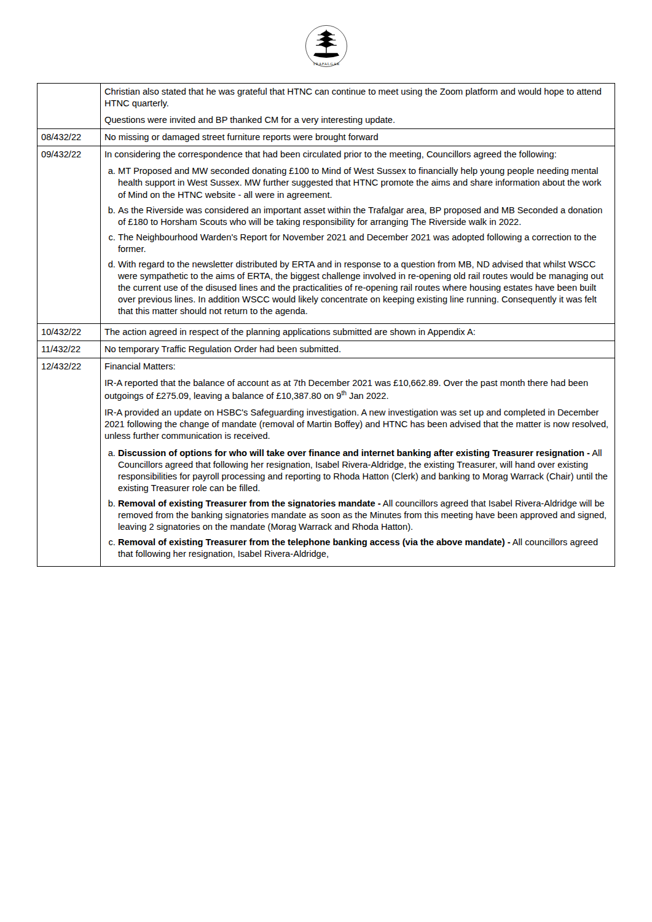TRAFALGAR
| | Christian also stated that he was grateful that HTNC can continue to meet using the Zoom platform and would hope to attend HTNC quarterly. Questions were invited and BP thanked CM for a very interesting update. |
| 08/432/22 | No missing or damaged street furniture reports were brought forward |
| 09/432/22 | In considering the correspondence that had been circulated prior to the meeting, Councillors agreed the following: MT Proposed and MW seconded donating £100 to Mind of West Sussex to financially help young people needing mental health support in West Sussex. MW further suggested that HTNC promote the aims and share information about the work of Mind on the HTNC website - all were in agreement. As the Riverside was considered an important asset within the Trafalgar area, BP proposed and MB Seconded a donation of £180 to Horsham Scouts who will be taking responsibility for arranging The Riverside walk in 2022. The Neighbourhood Warden's Report for November 2021 and December 2021 was adopted following a correction to the former. With regard to the newsletter distributed by ERTA and in response to a question from MB, ND advised that whilst WSCC were sympathetic to the aims of ERTA, the biggest challenge involved in re-opening old rail routes would be managing out the current use of the disused lines and the practicalities of re-opening rail routes where housing estates have been built over previous lines. In addition WSCC would likely concentrate on keeping existing line running. Consequently it was felt that this matter should not return to the agenda. |
| 10/432/22 | The action agreed in respect of the planning applications submitted are shown in Appendix A: |
| 11/432/22 | No temporary Traffic Regulation Order had been submitted. |
| 12/432/22 | Financial Matters: IR-A reported that the balance of account as at 7th December 2021 was £10,662.89. Over the past month there had been outgoings of £275.09, leaving a balance of £10,387.80 on 9 th Jan 2022. IR-A provided an update on HSBC's Safeguarding investigation. A new investigation was set up and completed in December 2021 following the change of mandate (removal of Martin Boffey) and HTNC has been advised that the matter is now resolved, unless further communication is received. Discussion of options for who will take over finance and internet banking after existing Treasurer resignation - All Councillors agreed that following her resignation, Isabel Rivera-Aldridge, the existing Treasurer, will hand over existing responsibilities for payroll processing and reporting to Rhoda Hatton (Clerk) and banking to Morag Warrack (Chair) until the existing Treasurer role can be filled. Removal of existing Treasurer from the signatories mandate - All councillors agreed that Isabel Rivera-Aldridge will be removed from the banking signatories mandate as soon as the Minutes from this meeting have been approved and signed, leaving 2 signatories on the mandate (Morag Warrack and Rhoda Hatton). Removal of existing Treasurer from the telephone banking access (via the above mandate) - All councillors agreed that following her resignation, Isabel Rivera-Aldridge, |